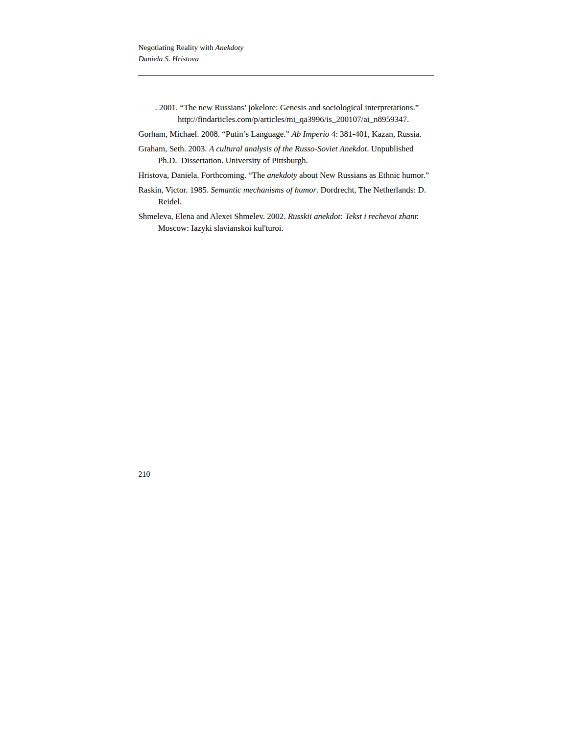Negotiating Reality with Anekdoty
Daniela S. Hristova
____. 2001. “The new Russians’ jokelore: Genesis and sociological interpretations.”http://findarticles.com/p/articles/mi_qa3996/is_200107/ai_n8959347.
Gorham, Michael. 2008. “Putin’s Language.” Ab Imperio 4: 381-401, Kazan, Russia.
Graham, Seth. 2003. A cultural analysis of the Russo-Soviet Anekdot. Unpublished Ph.D. Dissertation. University of Pittsburgh.
Hristova, Daniela. Forthcoming. “The anekdoty about New Russians as Ethnic humor.”
Raskin, Victor. 1985. Semantic mechanisms of humor. Dordrecht, The Netherlands: D. Reidel.
Shmeleva, Elena and Alexei Shmelev. 2002. Russkii anekdot: Tekst i rechevoi zhanr. Moscow: Iazyki slavianskoi kul'turoi.
210